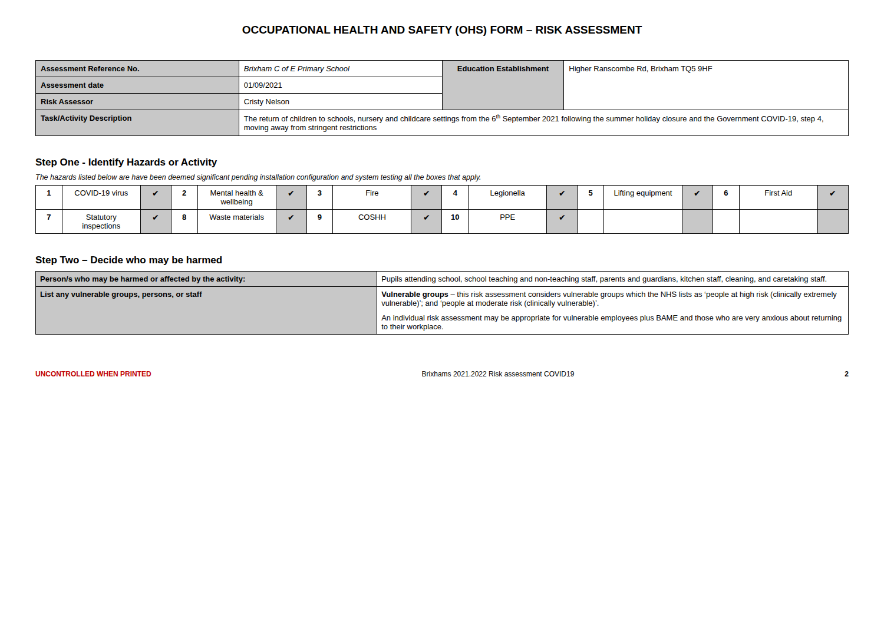OCCUPATIONAL HEALTH AND SAFETY (OHS) FORM – RISK ASSESSMENT
| Assessment Reference No. | Brixham C of E Primary School | Education Establishment | Higher Ranscombe Rd, Brixham TQ5 9HF |
| Assessment date | 01/09/2021 |
| Risk Assessor | Cristy Nelson |
| Task/Activity Description | The return of children to schools, nursery and childcare settings from the 6 th September 2021 following the summer holiday closure and the Government COVID-19, step 4, moving away from stringent restrictions |
Step One - Identify Hazards or Activity
The hazards listed below are have been deemed significant pending installation configuration and system testing all the boxes that apply.
| 1 | COVID-19 virus | ✔ | 2 | Mental health & wellbeing | ✔ | 3 | Fire | ✔ | 4 | Legionella | ✔ | 5 | Lifting equipment | ✔ | 6 | First Aid | ✔ |
| 7 | Statutory inspections | ✔ | 8 | Waste materials | ✔ | 9 | COSHH | ✔ | 10 | PPE | ✔ | | | | | | |
Step Two – Decide who may be harmed
| Person/s who may be harmed or affected by the activity: | Pupils attending school, school teaching and non-teaching staff, parents and guardians, kitchen staff, cleaning, and caretaking staff. |
| List any vulnerable groups, persons, or staff | Vulnerable groups – this risk assessment considers vulnerable groups which the NHS lists as ‘people at high risk (clinically extremely vulnerable)’; and ‘people at moderate risk (clinically vulnerable)’. An individual risk assessment may be appropriate for vulnerable employees plus BAME and those who are very anxious about returning to their workplace. |
UNCONTROLLED WHEN PRINTED Brixhams 2021.2022 Risk assessment COVID19 2